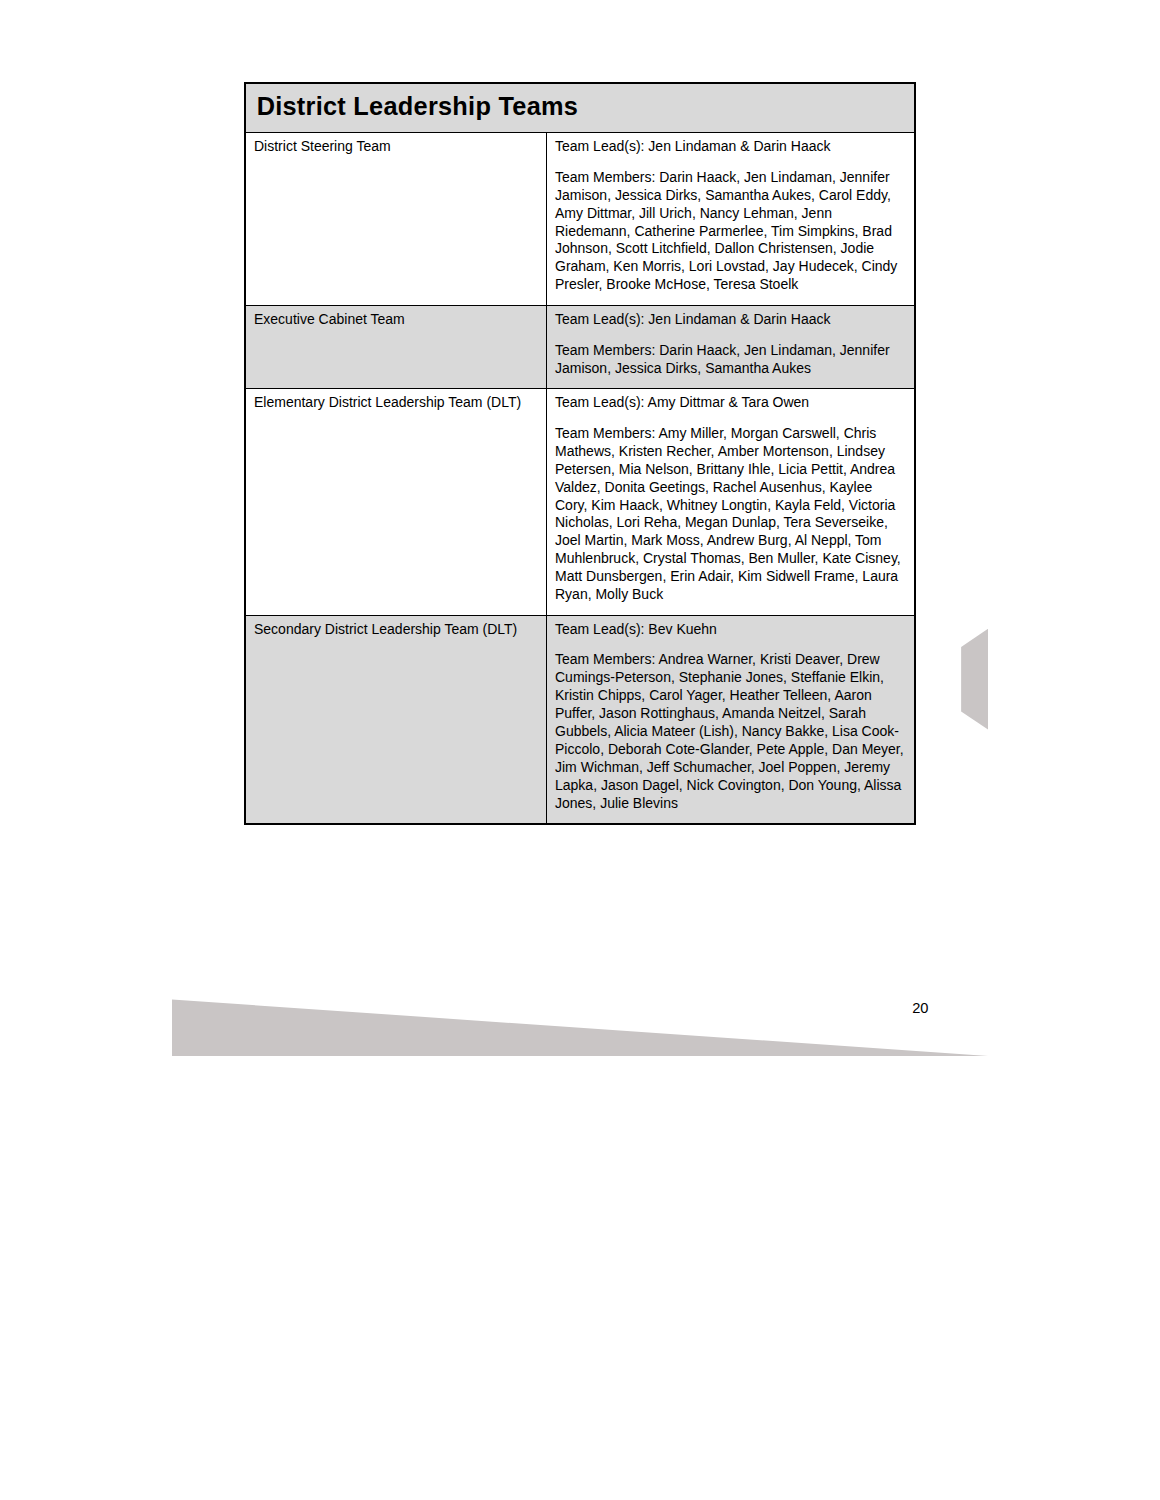| District Leadership Teams |
| --- |
| District Steering Team | Team Lead(s): Jen Lindaman & Darin Haack Team Members: Darin Haack, Jen Lindaman, Jennifer Jamison, Jessica Dirks, Samantha Aukes, Carol Eddy, Amy Dittmar, Jill Urich, Nancy Lehman, Jenn Riedemann, Catherine Parmerlee, Tim Simpkins, Brad Johnson, Scott Litchfield, Dallon Christensen, Jodie Graham, Ken Morris, Lori Lovstad, Jay Hudecek, Cindy Presler, Brooke McHose, Teresa Stoelk |
| Executive Cabinet Team | Team Lead(s): Jen Lindaman & Darin Haack Team Members: Darin Haack, Jen Lindaman, Jennifer Jamison, Jessica Dirks, Samantha Aukes |
| Elementary District Leadership Team (DLT) | Team Lead(s): Amy Dittmar & Tara Owen Team Members: Amy Miller, Morgan Carswell, Chris Mathews, Kristen Recher, Amber Mortenson, Lindsey Petersen, Mia Nelson, Brittany Ihle, Licia Pettit, Andrea Valdez, Donita Geetings, Rachel Ausenhus, Kaylee Cory, Kim Haack, Whitney Longtin, Kayla Feld, Victoria Nicholas, Lori Reha, Megan Dunlap, Tera Severseike, Joel Martin, Mark Moss, Andrew Burg, Al Neppl, Tom Muhlenbruck, Crystal Thomas, Ben Muller, Kate Cisney, Matt Dunsbergen, Erin Adair, Kim Sidwell Frame, Laura Ryan, Molly Buck |
| Secondary District Leadership Team (DLT) | Team Lead(s): Bev Kuehn Team Members: Andrea Warner, Kristi Deaver, Drew Cumings-Peterson, Stephanie Jones, Steffanie Elkin, Kristin Chipps, Carol Yager, Heather Telleen, Aaron Puffer, Jason Rottinghaus, Amanda Neitzel, Sarah Gubbels, Alicia Mateer (Lish), Nancy Bakke, Lisa Cook-Piccolo, Deborah Cote-Glander, Pete Apple, Dan Meyer, Jim Wichman, Jeff Schumacher, Joel Poppen, Jeremy Lapka, Jason Dagel, Nick Covington, Don Young, Alissa Jones, Julie Blevins |
20